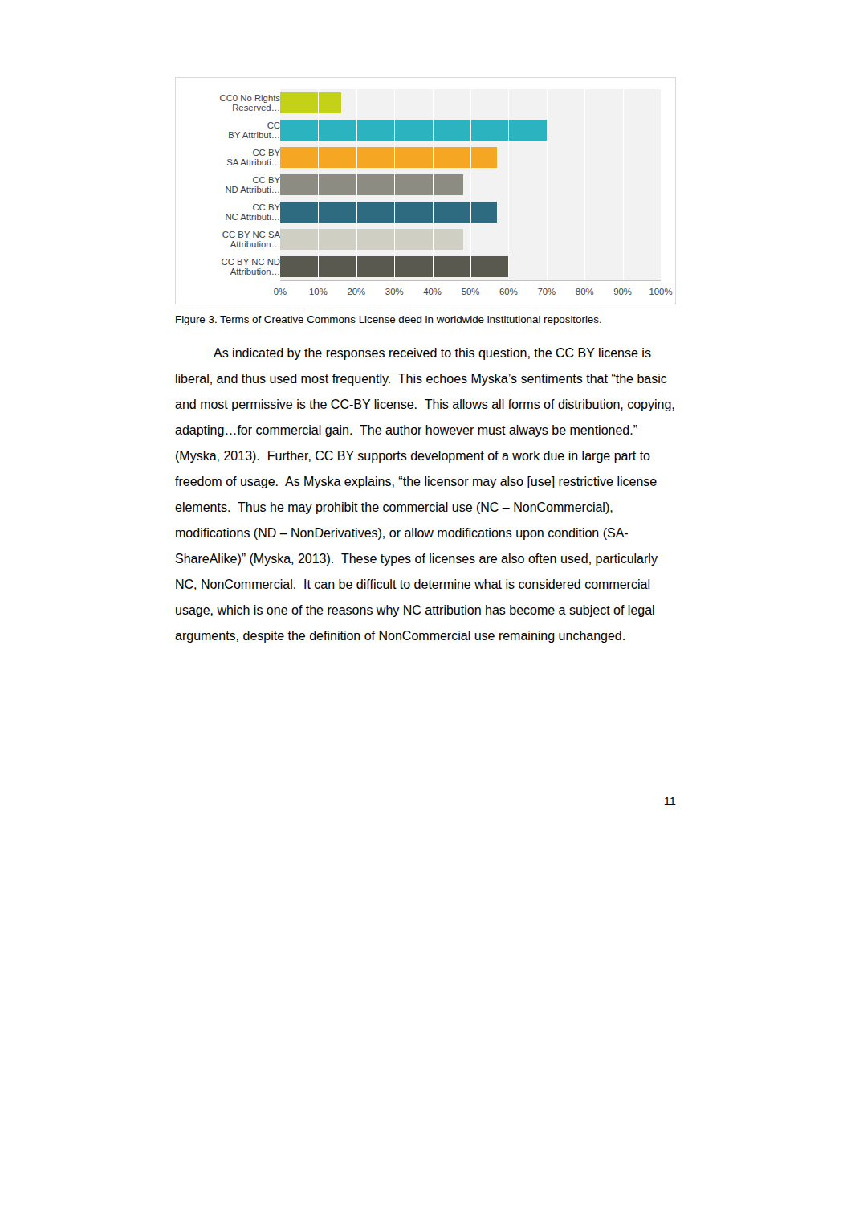| CC0 No Rights Reserved… | |
| CC BY Attribut… | |
| CC BY SA Attributi… | |
| CC BY ND Attributi… | |
| CC BY NC Attributi… | |
| CC BY NC SA Attribution… | |
| CC BY NC ND Attribution… | |
0% 10% 20% 30% 40% 50% 60% 70% 80% 90% 100%
Figure 3. Terms of Creative Commons License deed in worldwide institutional repositories.
As indicated by the responses received to this question, the CC BY license is liberal, and thus used most frequently. This echoes Myska’s sentiments that “the basic and most permissive is the CC-BY license. This allows all forms of distribution, copying, adapting…for commercial gain. The author however must always be mentioned.” (Myska, 2013). Further, CC BY supports development of a work due in large part to freedom of usage. As Myska explains, “the licensor may also [use] restrictive license elements. Thus he may prohibit the commercial use (NC – NonCommercial), modifications (ND – NonDerivatives), or allow modifications upon condition (SA-ShareAlike)” (Myska, 2013). These types of licenses are also often used, particularly NC, NonCommercial. It can be difficult to determine what is considered commercial usage, which is one of the reasons why NC attribution has become a subject of legal arguments, despite the definition of NonCommercial use remaining unchanged.
11